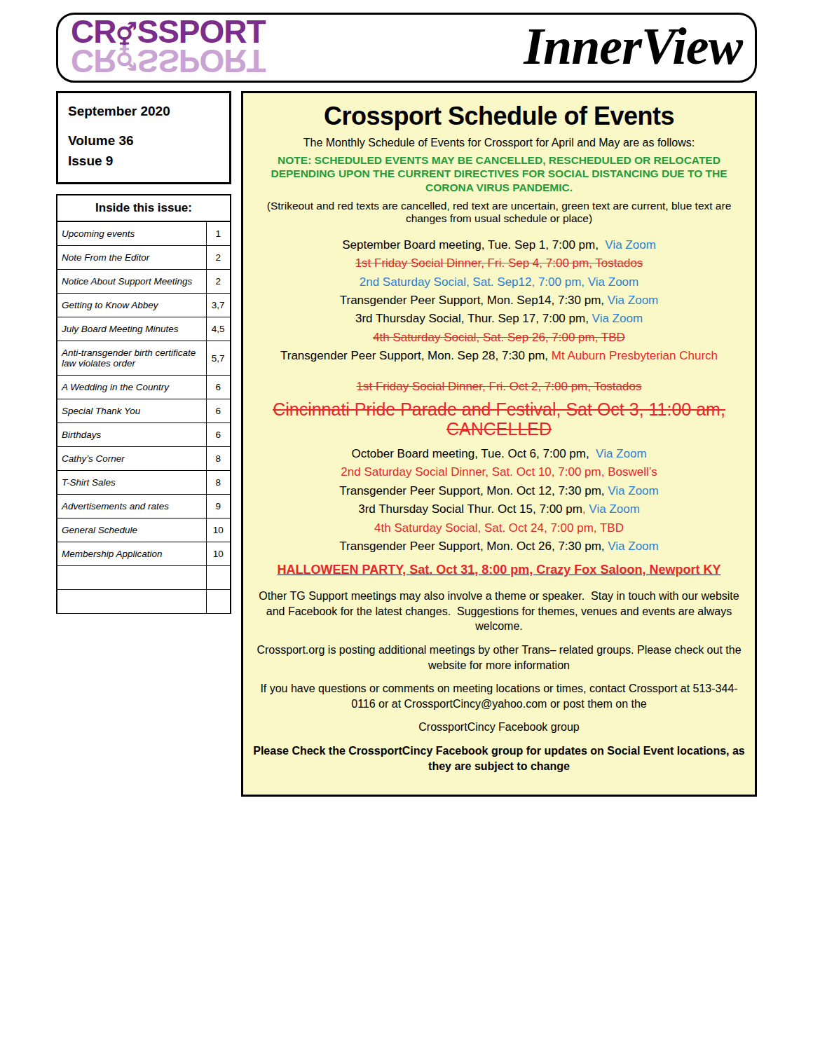CR⚥SSPORT CR⚥SSPORT
InnerView
September 2020
Volume 36
Issue 9
Inside this issue:
| Upcoming events | 1 |
| Note From the Editor | 2 |
| Notice About Support Meetings | 2 |
| Getting to Know Abbey | 3,7 |
| July Board Meeting Minutes | 4,5 |
| Anti-transgender birth certificate law violates order | 5,7 |
| A Wedding in the Country | 6 |
| Special Thank You | 6 |
| Birthdays | 6 |
| Cathy’s Corner | 8 |
| T-Shirt Sales | 8 |
| Advertisements and rates | 9 |
| General Schedule | 10 |
| Membership Application | 10 |
Crossport Schedule of Events
The Monthly Schedule of Events for Crossport for April and May are as follows:
Note: Scheduled events may be cancelled, rescheduled or relocated depending upon the current directives for social distancing due to the Corona Virus Pandemic.
(Strikeout and red texts are cancelled, red text are uncertain, green text are current, blue text are changes from usual schedule or place)
September Board meeting, Tue. Sep 1, 7:00 pm, Via Zoom
1st Friday Social Dinner, Fri. Sep 4, 7:00 pm, Tostados
2nd Saturday Social, Sat. Sep12, 7:00 pm, Via Zoom
Transgender Peer Support, Mon. Sep14, 7:30 pm, Via Zoom
3rd Thursday Social, Thur. Sep 17, 7:00 pm, Via Zoom
4th Saturday Social, Sat. Sep 26, 7:00 pm, TBD
Transgender Peer Support, Mon. Sep 28, 7:30 pm, Mt Auburn Presbyterian Church
1st Friday Social Dinner, Fri. Oct 2, 7:00 pm, Tostados
Cincinnati Pride Parade and Festival, Sat Oct 3, 11:00 am, CANCELLED
October Board meeting, Tue. Oct 6, 7:00 pm, Via Zoom
2nd Saturday Social Dinner, Sat. Oct 10, 7:00 pm, Boswell’s
Transgender Peer Support, Mon. Oct 12, 7:30 pm, Via Zoom
3rd Thursday Social Thur. Oct 15, 7:00 pm, Via Zoom
4th Saturday Social, Sat. Oct 24, 7:00 pm, TBD
Transgender Peer Support, Mon. Oct 26, 7:30 pm, Via Zoom
HALLOWEEN PARTY, Sat. Oct 31, 8:00 pm, Crazy Fox Saloon, Newport KY
Other TG Support meetings may also involve a theme or speaker. Stay in touch with our website and Facebook for the latest changes. Suggestions for themes, venues and events are always welcome.
Crossport.org is posting additional meetings by other Trans– related groups. Please check out the website for more information
If you have questions or comments on meeting locations or times, contact Crossport at 513-344-0116 or at CrossportCincy@yahoo.com or post them on the
CrossportCincy Facebook group
Please Check the CrossportCincy Facebook group for updates on Social Event locations, as they are subject to change